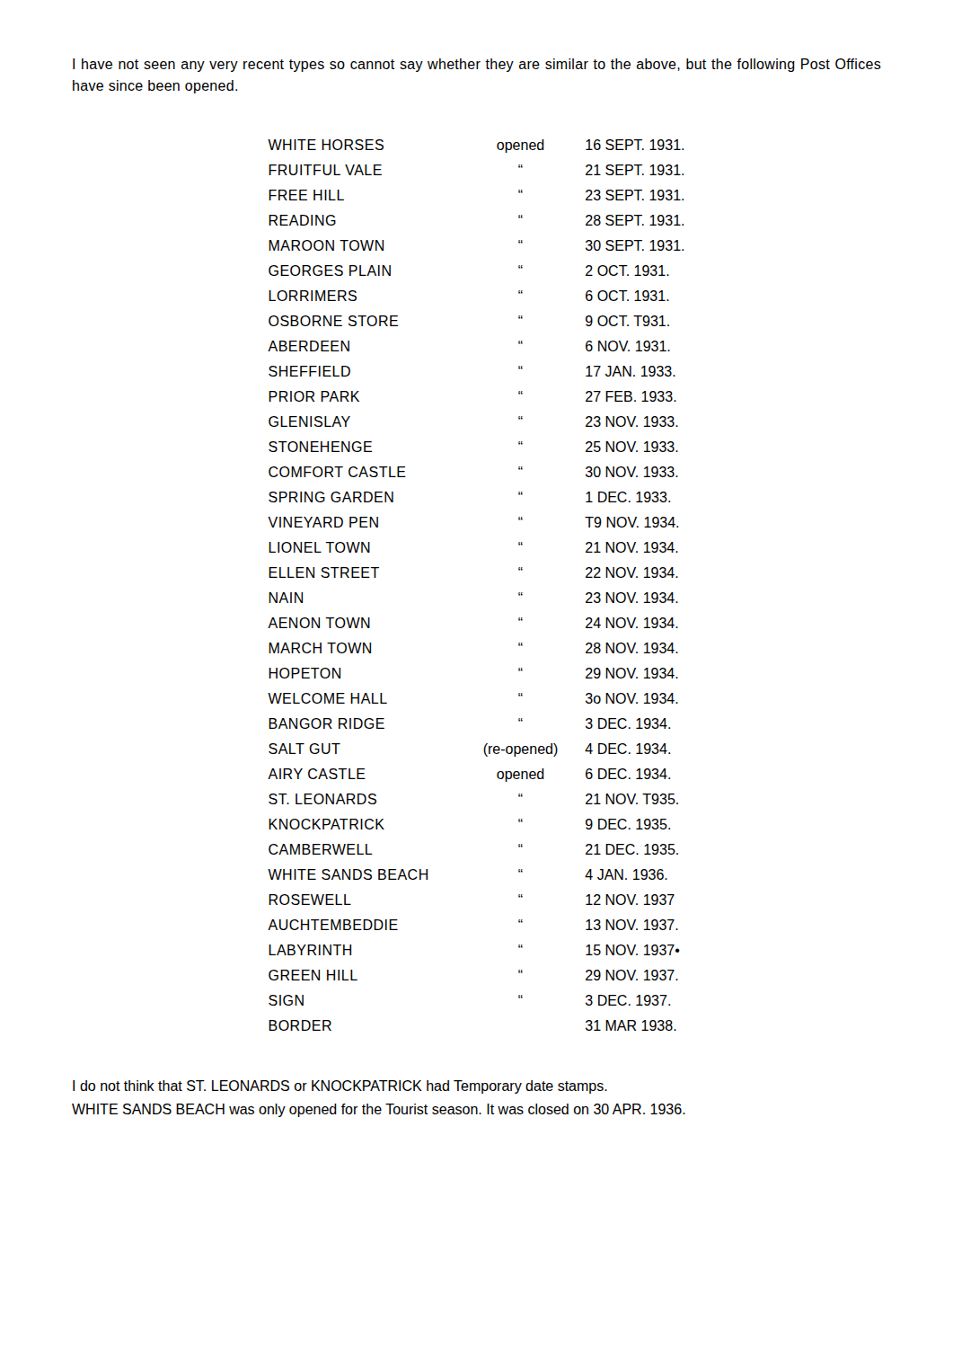I have not seen any very recent types so cannot say whether they are similar to the above, but the following Post Offices have since been opened.
| WHITE HORSES | opened | 16 SEPT. 1931. |
| FRUITFUL VALE | “ | 21 SEPT. 1931. |
| FREE HILL | “ | 23 SEPT. 1931. |
| READING | “ | 28 SEPT. 1931. |
| MAROON TOWN | “ | 30 SEPT. 1931. |
| GEORGES PLAIN | “ | 2 OCT. 1931. |
| LORRIMERS | “ | 6 OCT. 1931. |
| OSBORNE STORE | “ | 9 OCT. T931. |
| ABERDEEN | “ | 6 NOV. 1931. |
| SHEFFIELD | “ | 17 JAN. 1933. |
| PRIOR PARK | “ | 27 FEB. 1933. |
| GLENISLAY | “ | 23 NOV. 1933. |
| STONEHENGE | “ | 25 NOV. 1933. |
| COMFORT CASTLE | “ | 30 NOV. 1933. |
| SPRING GARDEN | “ | 1 DEC. 1933. |
| VINEYARD PEN | “ | T9 NOV. 1934. |
| LIONEL TOWN | “ | 21 NOV. 1934. |
| ELLEN STREET | “ | 22 NOV. 1934. |
| NAIN | “ | 23 NOV. 1934. |
| AENON TOWN | “ | 24 NOV. 1934. |
| MARCH TOWN | “ | 28 NOV. 1934. |
| HOPETON | “ | 29 NOV. 1934. |
| WELCOME HALL | “ | 3o NOV. 1934. |
| BANGOR RIDGE | “ | 3 DEC. 1934. |
| SALT GUT | (re-opened) | 4 DEC. 1934. |
| AIRY CASTLE | opened | 6 DEC. 1934. |
| ST. LEONARDS | “ | 21 NOV. T935. |
| KNOCKPATRICK | “ | 9 DEC. 1935. |
| CAMBERWELL | “ | 21 DEC. 1935. |
| WHITE SANDS BEACH | “ | 4 JAN. 1936. |
| ROSEWELL | “ | 12 NOV. 1937 |
| AUCHTEMBEDDIE | “ | 13 NOV. 1937. |
| LABYRINTH | “ | 15 NOV. 1937• |
| GREEN HILL | “ | 29 NOV. 1937. |
| SIGN | “ | 3 DEC. 1937. |
| BORDER | | 31 MAR 1938. |
I do not think that ST. LEONARDS or KNOCKPATRICK had Temporary date stamps.
WHITE SANDS BEACH was only opened for the Tourist season. It was closed on 30 APR. 1936.